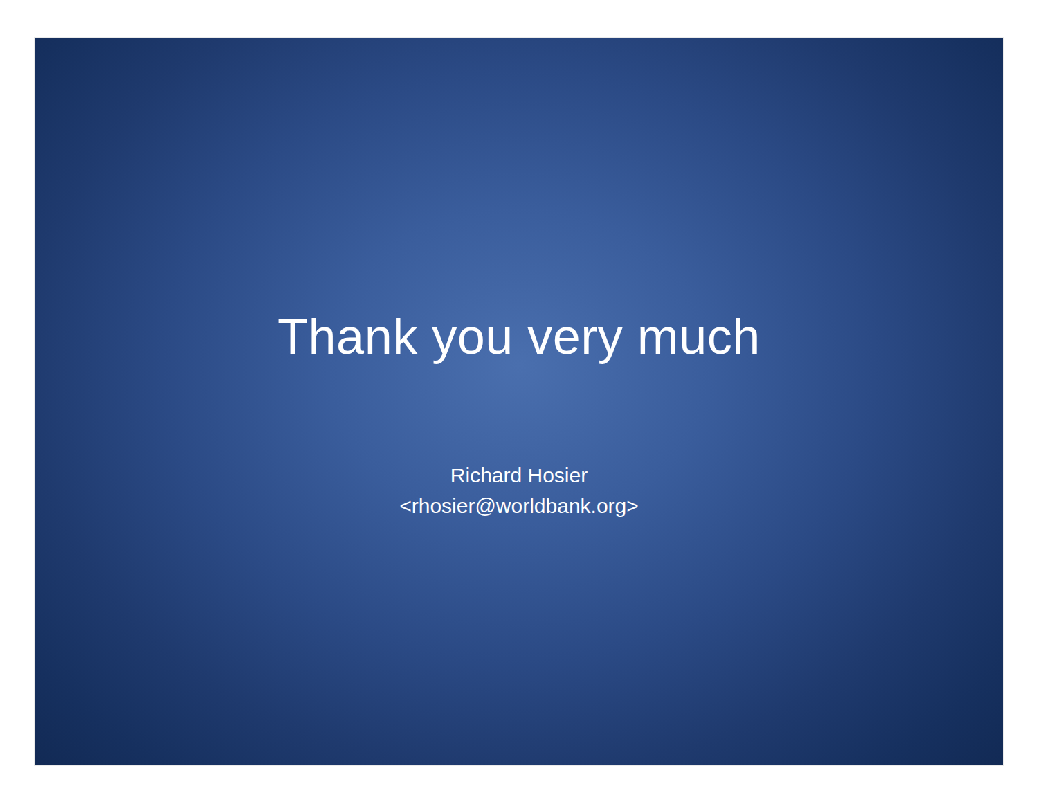Thank you very much
Richard Hosier
<rhosier@worldbank.org>